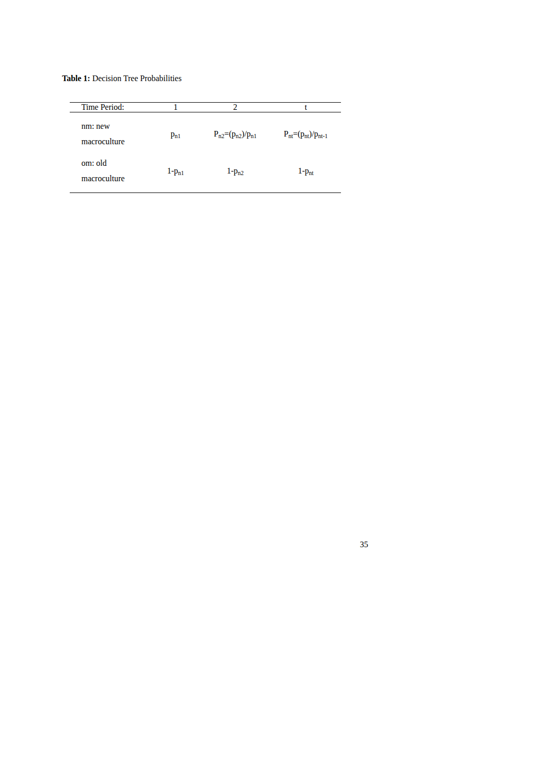Table 1: Decision Tree Probabilities
| Time Period: | 1 | 2 | t |
| nm: new macroculture | p n1 | P n2 =(p n2 )/p n1 | P nt =(p nt )/p nt-1 |
| om: old macroculture | 1-p n1 | 1-p n2 | 1-p nt |
35